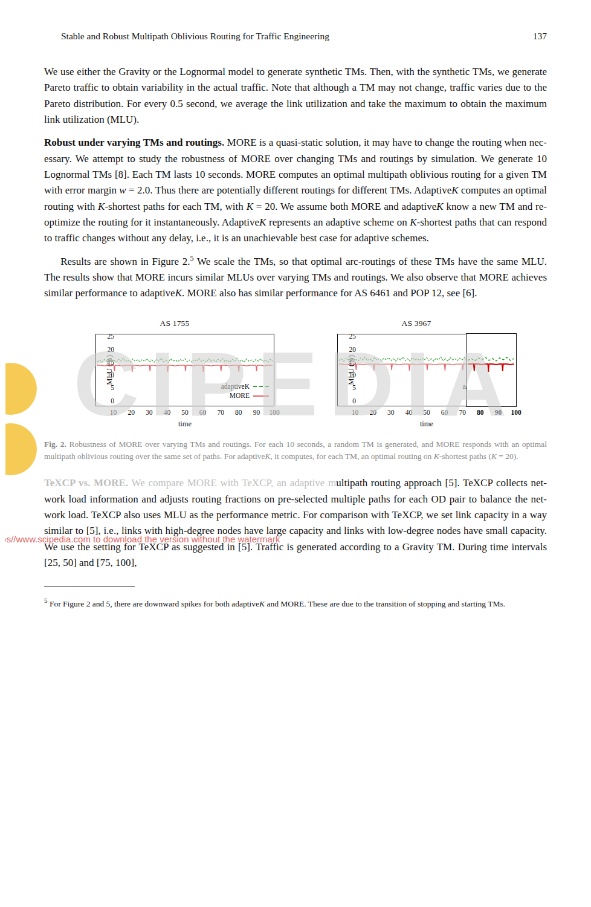Stable and Robust Multipath Oblivious Routing for Traffic Engineering
137
We use either the Gravity or the Lognormal model to generate synthetic TMs. Then, with the synthetic TMs, we generate Pareto traffic to obtain variability in the actual traffic. Note that although a TM may not change, traffic varies due to the Pareto distribution. For every 0.5 second, we average the link utilization and take the maximum to obtain the maximum link utilization (MLU).
Robust under varying TMs and routings. MORE is a quasi-static solution, it may have to change the routing when necessary. We attempt to study the robustness of MORE over changing TMs and routings by simulation. We generate 10 Lognormal TMs [8]. Each TM lasts 10 seconds. MORE computes an optimal multipath oblivious routing for a given TM with error margin w = 2.0. Thus there are potentially different routings for different TMs. AdaptiveK computes an optimal routing with K-shortest paths for each TM, with K = 20. We assume both MORE and adaptiveK know a new TM and reoptimize the routing for it instantaneously. AdaptiveK represents an adaptive scheme on K-shortest paths that can respond to traffic changes without any delay, i.e., it is an unachievable best case for adaptive schemes.
Results are shown in Figure 2.5 We scale the TMs, so that optimal arc-routings of these TMs have the same MLU. The results show that MORE incurs similar MLUs over varying TMs and routings. We also observe that MORE achieves similar performance to adaptiveK. MORE also has similar performance for AS 6461 and POP 12, see [6].
AS 1755
MLU (%)
25 20 15 10 5 0
adaptiveK
MORE
10 20 30 40 50 60 70 80 90 100
time
AS 3967
MLU (%)
25 20 15 10 5 0
adaptiveK
MORE
10 20 30 40 50 60 70 80 90 100
time
Fig. 2. Robustness of MORE over varying TMs and routings. For each 10 seconds, a random TM is generated, and MORE responds with an optimal multipath oblivious routing over the same set of paths. For adaptiveK, it computes, for each TM, an optimal routing on K-shortest paths (K = 20).
TeXCP vs. MORE. We compare MORE with TeXCP, an adaptive multipath routing approach [5]. TeXCP collects network load information and adjusts routing fractions on pre-selected multiple paths for each OD pair to balance the network load. TeXCP also uses MLU as the performance metric. For comparison with TeXCP, we set link capacity in a way similar to [5], i.e., links with high-degree nodes have large capacity and links with low-degree nodes have small capacity. We use the setting for TeXCP as suggested in [5]. Traffic is generated according to a Gravity TM. During time intervals [25, 50] and [75, 100],
5 For Figure 2 and 5, there are downward spikes for both adaptiveK and MORE. These are due to the transition of stopping and starting TMs.
CIPEDIA
at https//www.scipedia.com to download the version without the watermark